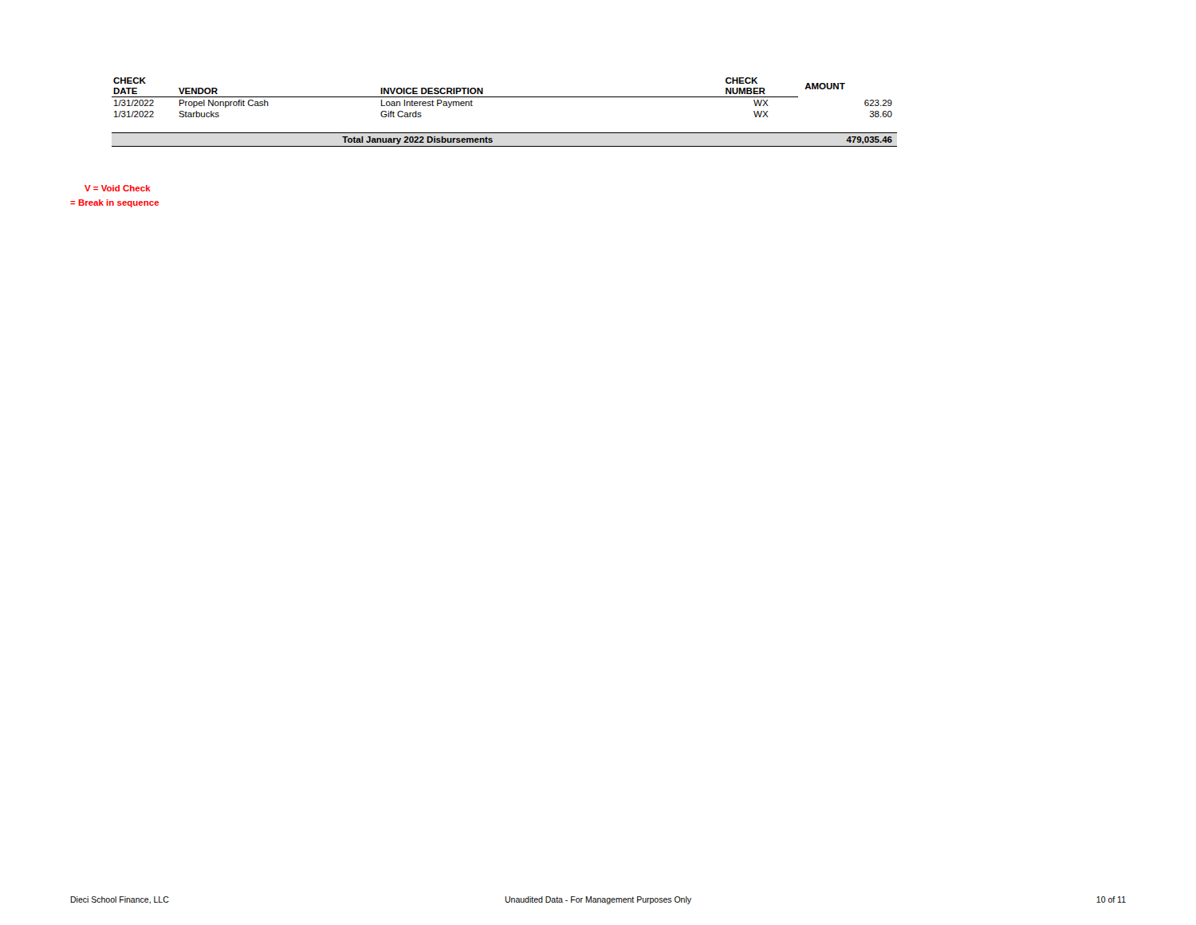| CHECK | | | CHECK | AMOUNT |
| --- | --- | --- | --- | --- |
| DATE | VENDOR | INVOICE DESCRIPTION | NUMBER |
| 1/31/2022 | Propel Nonprofit Cash | Loan Interest Payment | WX | 623.29 |
| 1/31/2022 | Starbucks | Gift Cards | WX | 38.60 |
| Total January 2022 Disbursements | | 479,035.46 |
V = Void Check
= Break in sequence
Dieci School Finance, LLC Unaudited Data - For Management Purposes Only 10 of 11